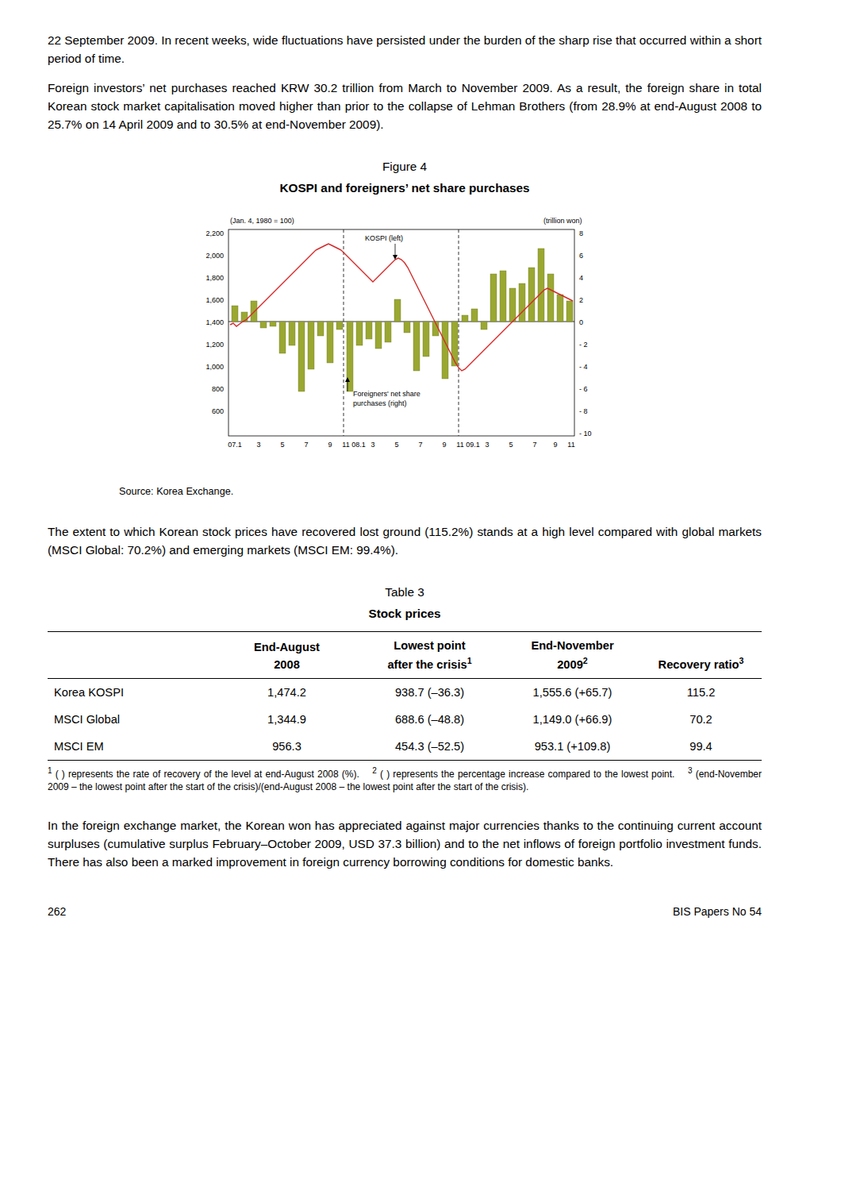22 September 2009. In recent weeks, wide fluctuations have persisted under the burden of the sharp rise that occurred within a short period of time.
Foreign investors’ net purchases reached KRW 30.2 trillion from March to November 2009. As a result, the foreign share in total Korean stock market capitalisation moved higher than prior to the collapse of Lehman Brothers (from 28.9% at end-August 2008 to 25.7% on 14 April 2009 and to 30.5% at end-November 2009).
Figure 4
KOSPI and foreigners’ net share purchases
(Jan. 4, 1980 = 100) (trillion won) 2,200 2,000 1,800 1,600 1,400 1,200 1,000 800 600 8 6 4 2 0 - 2 - 4 - 6 - 8 - 10 KOSPI (left) Foreigners' net share purchases (right) 07.1 3 5 7 9 11 08.1 3 5 7 9 11 09.1 3 5 7 9 11
Source: Korea Exchange.
The extent to which Korean stock prices have recovered lost ground (115.2%) stands at a high level compared with global markets (MSCI Global: 70.2%) and emerging markets (MSCI EM: 99.4%).
Table 3
Stock prices
| | End-August 2008 | Lowest point after the crisis 1 | End-November 2009 2 | Recovery ratio 3 |
| --- | --- | --- | --- | --- |
| Korea KOSPI | 1,474.2 | 938.7 (–36.3) | 1,555.6 (+65.7) | 115.2 |
| MSCI Global | 1,344.9 | 688.6 (–48.8) | 1,149.0 (+66.9) | 70.2 |
| MSCI EM | 956.3 | 454.3 (–52.5) | 953.1 (+109.8) | 99.4 |
1 ( ) represents the rate of recovery of the level at end-August 2008 (%). 2 ( ) represents the percentage increase compared to the lowest point. 3 (end-November 2009 – the lowest point after the start of the crisis)/(end-August 2008 – the lowest point after the start of the crisis).
In the foreign exchange market, the Korean won has appreciated against major currencies thanks to the continuing current account surpluses (cumulative surplus February–October 2009, USD 37.3 billion) and to the net inflows of foreign portfolio investment funds. There has also been a marked improvement in foreign currency borrowing conditions for domestic banks.
262 BIS Papers No 54